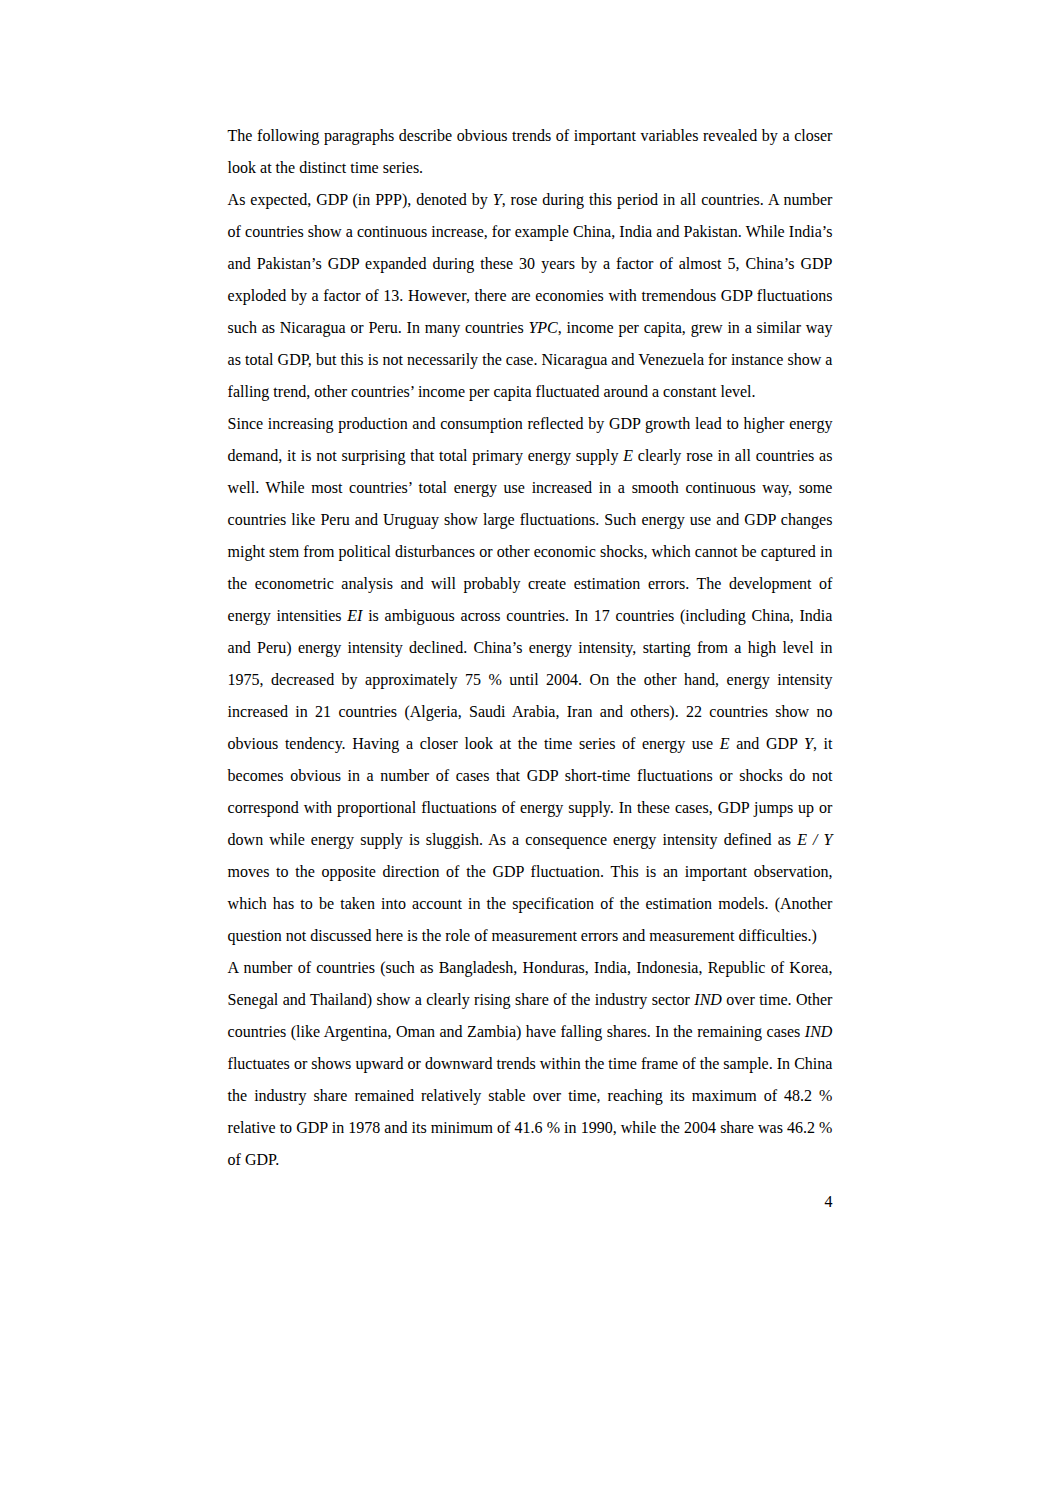The following paragraphs describe obvious trends of important variables revealed by a closer look at the distinct time series.
As expected, GDP (in PPP), denoted by Y, rose during this period in all countries. A number of countries show a continuous increase, for example China, India and Pakistan. While India’s and Pakistan’s GDP expanded during these 30 years by a factor of almost 5, China’s GDP exploded by a factor of 13. However, there are economies with tremendous GDP fluctuations such as Nicaragua or Peru. In many countries YPC, income per capita, grew in a similar way as total GDP, but this is not necessarily the case. Nicaragua and Venezuela for instance show a falling trend, other countries’ income per capita fluctuated around a constant level.
Since increasing production and consumption reflected by GDP growth lead to higher energy demand, it is not surprising that total primary energy supply E clearly rose in all countries as well. While most countries’ total energy use increased in a smooth continuous way, some countries like Peru and Uruguay show large fluctuations. Such energy use and GDP changes might stem from political disturbances or other economic shocks, which cannot be captured in the econometric analysis and will probably create estimation errors. The development of energy intensities EI is ambiguous across countries. In 17 countries (including China, India and Peru) energy intensity declined. China’s energy intensity, starting from a high level in 1975, decreased by approximately 75 % until 2004. On the other hand, energy intensity increased in 21 countries (Algeria, Saudi Arabia, Iran and others). 22 countries show no obvious tendency. Having a closer look at the time series of energy use E and GDP Y, it becomes obvious in a number of cases that GDP short-time fluctuations or shocks do not correspond with proportional fluctuations of energy supply. In these cases, GDP jumps up or down while energy supply is sluggish. As a consequence energy intensity defined as E / Y moves to the opposite direction of the GDP fluctuation. This is an important observation, which has to be taken into account in the specification of the estimation models. (Another question not discussed here is the role of measurement errors and measurement difficulties.)
A number of countries (such as Bangladesh, Honduras, India, Indonesia, Republic of Korea, Senegal and Thailand) show a clearly rising share of the industry sector IND over time. Other countries (like Argentina, Oman and Zambia) have falling shares. In the remaining cases IND fluctuates or shows upward or downward trends within the time frame of the sample. In China the industry share remained relatively stable over time, reaching its maximum of 48.2 % relative to GDP in 1978 and its minimum of 41.6 % in 1990, while the 2004 share was 46.2 % of GDP.
4